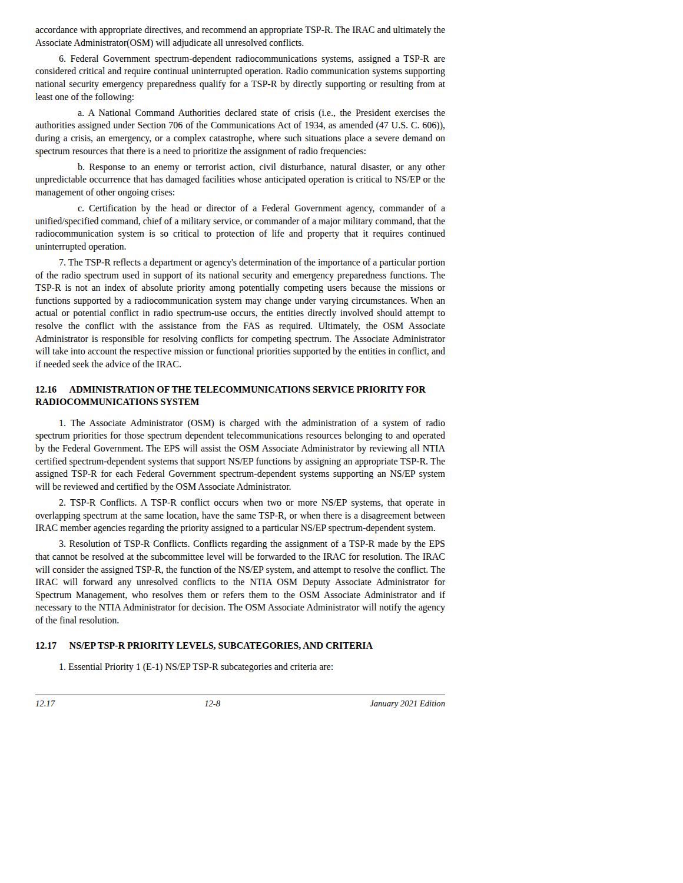accordance with appropriate directives, and recommend an appropriate TSP-R. The IRAC and ultimately the Associate Administrator(OSM) will adjudicate all unresolved conflicts.
6. Federal Government spectrum-dependent radiocommunications systems, assigned a TSP-R are considered critical and require continual uninterrupted operation. Radio communication systems supporting national security emergency preparedness qualify for a TSP-R by directly supporting or resulting from at least one of the following:
a. A National Command Authorities declared state of crisis (i.e., the President exercises the authorities assigned under Section 706 of the Communications Act of 1934, as amended (47 U.S. C. 606)), during a crisis, an emergency, or a complex catastrophe, where such situations place a severe demand on spectrum resources that there is a need to prioritize the assignment of radio frequencies:
b. Response to an enemy or terrorist action, civil disturbance, natural disaster, or any other unpredictable occurrence that has damaged facilities whose anticipated operation is critical to NS/EP or the management of other ongoing crises:
c. Certification by the head or director of a Federal Government agency, commander of a unified/specified command, chief of a military service, or commander of a major military command, that the radiocommunication system is so critical to protection of life and property that it requires continued uninterrupted operation.
7. The TSP-R reflects a department or agency's determination of the importance of a particular portion of the radio spectrum used in support of its national security and emergency preparedness functions. The TSP-R is not an index of absolute priority among potentially competing users because the missions or functions supported by a radiocommunication system may change under varying circumstances. When an actual or potential conflict in radio spectrum-use occurs, the entities directly involved should attempt to resolve the conflict with the assistance from the FAS as required. Ultimately, the OSM Associate Administrator is responsible for resolving conflicts for competing spectrum. The Associate Administrator will take into account the respective mission or functional priorities supported by the entities in conflict, and if needed seek the advice of the IRAC.
12.16 ADMINISTRATION OF THE TELECOMMUNICATIONS SERVICE PRIORITY FOR RADIOCOMMUNICATIONS SYSTEM
1. The Associate Administrator (OSM) is charged with the administration of a system of radio spectrum priorities for those spectrum dependent telecommunications resources belonging to and operated by the Federal Government. The EPS will assist the OSM Associate Administrator by reviewing all NTIA certified spectrum-dependent systems that support NS/EP functions by assigning an appropriate TSP-R. The assigned TSP-R for each Federal Government spectrum-dependent systems supporting an NS/EP system will be reviewed and certified by the OSM Associate Administrator.
2. TSP-R Conflicts. A TSP-R conflict occurs when two or more NS/EP systems, that operate in overlapping spectrum at the same location, have the same TSP-R, or when there is a disagreement between IRAC member agencies regarding the priority assigned to a particular NS/EP spectrum-dependent system.
3. Resolution of TSP-R Conflicts. Conflicts regarding the assignment of a TSP-R made by the EPS that cannot be resolved at the subcommittee level will be forwarded to the IRAC for resolution. The IRAC will consider the assigned TSP-R, the function of the NS/EP system, and attempt to resolve the conflict. The IRAC will forward any unresolved conflicts to the NTIA OSM Deputy Associate Administrator for Spectrum Management, who resolves them or refers them to the OSM Associate Administrator and if necessary to the NTIA Administrator for decision. The OSM Associate Administrator will notify the agency of the final resolution.
12.17 NS/EP TSP-R PRIORITY LEVELS, SUBCATEGORIES, AND CRITERIA
1. Essential Priority 1 (E-1) NS/EP TSP-R subcategories and criteria are:
12.17 12-8 January 2021 Edition